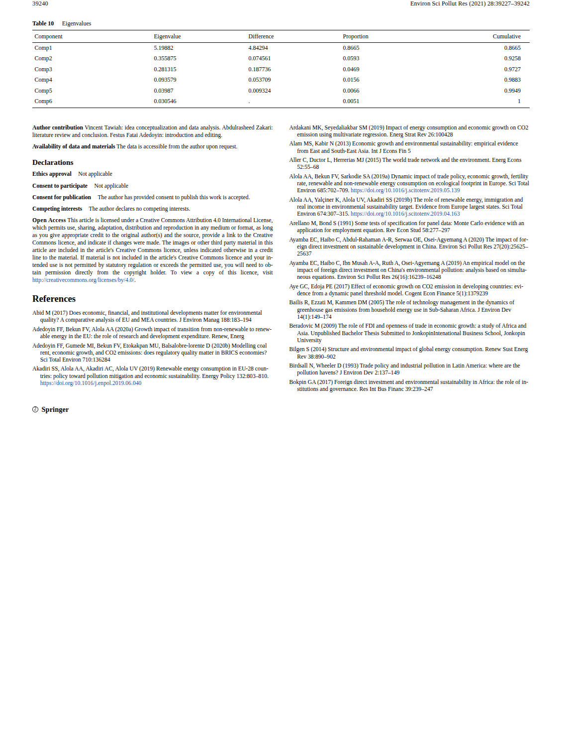39240 Environ Sci Pollut Res (2021) 28:39227–39242
Table 10 Eigenvalues
| Component | Eigenvalue | Difference | Proportion | Cumulative |
| --- | --- | --- | --- | --- |
| Comp1 | 5.19882 | 4.84294 | 0.8665 | 0.8665 |
| Comp2 | 0.355875 | 0.074561 | 0.0593 | 0.9258 |
| Comp3 | 0.281315 | 0.187736 | 0.0469 | 0.9727 |
| Comp4 | 0.093579 | 0.053709 | 0.0156 | 0.9883 |
| Comp5 | 0.03987 | 0.009324 | 0.0066 | 0.9949 |
| Comp6 | 0.030546 | . | 0.0051 | 1 |
Author contribution Vincent Tawiah: idea conceptualization and data analysis. Abdulrasheed Zakari: literature review and conclusion. Festus Fatai Adedoyin: introduction and editing.
Availability of data and materials The data is accessible from the author upon request.
Declarations
Ethics approval Not applicable
Consent to participate Not applicable
Consent for publication The author has provided consent to publish this work is accepted.
Competing interests The author declares no competing interests.
Open Access This article is licensed under a Creative Commons Attribution 4.0 International License, which permits use, sharing, adaptation, distribution and reproduction in any medium or format, as long as you give appropriate credit to the original author(s) and the source, provide a link to the Creative Commons licence, and indicate if changes were made. The images or other third party material in this article are included in the article's Creative Commons licence, unless indicated otherwise in a credit line to the material. If material is not included in the article's Creative Commons licence and your intended use is not permitted by statutory regulation or exceeds the permitted use, you will need to obtain permission directly from the copyright holder. To view a copy of this licence, visit http://creativecommons.org/licenses/by/4.0/.
References
Abid M (2017) Does economic, financial, and institutional developments matter for environmental quality? A comparative analysis of EU and MEA countries. J Environ Manag 188:183–194
Adedoyin FF, Bekun FV, Alola AA (2020a) Growth impact of transition from non-renewable to renewable energy in the EU: the role of research and development expenditure. Renew, Energ
Adedoyin FF, Gumede MI, Bekun FV, Etokakpan MU, Balsalobre-lorente D (2020b) Modelling coal rent, economic growth, and CO2 emissions: does regulatory quality matter in BRICS economies? Sci Total Environ 710:136284
Akadiri SS, Alola AA, Akadiri AC, Alola UV (2019) Renewable energy consumption in EU-28 countries: policy toward pollution mitigation and economic sustainability. Energy Policy 132:803–810. https://doi.org/10.1016/j.enpol.2019.06.040
Ardakani MK, Seyedaliakbar SM (2019) Impact of energy consumption and economic growth on CO2 emission using multivariate regression. Energ Strat Rev 26:100428
Alam MS, Kabir N (2013) Economic growth and environmental sustainability: empirical evidence from East and South-East Asia. Int J Econs Fin 5
Aller C, Ductor L, Herrerias MJ (2015) The world trade network and the environment. Energ Econs 52:55–68
Alola AA, Bekun FV, Sarkodie SA (2019a) Dynamic impact of trade policy, economic growth, fertility rate, renewable and non-renewable energy consumption on ecological footprint in Europe. Sci Total Environ 685:702–709. https://doi.org/10.1016/j.scitotenv.2019.05.139
Alola AA, Yalçiner K, Alola UV, Akadiri SS (2019b) The role of renewable energy, immigration and real income in environmental sustainability target. Evidence from Europe largest states. Sci Total Environ 674:307–315. https://doi.org/10.1016/j.scitotenv.2019.04.163
Arellano M, Bond S (1991) Some tests of specification for panel data: Monte Carlo evidence with an application for employment equation. Rev Econ Stud 58:277–297
Ayamba EC, Haibo C, Abdul-Rahaman A-R, Serwaa OE, Osei-Agyemang A (2020) The impact of foreign direct investment on sustainable development in China. Environ Sci Pollut Res 27(20):25625–25637
Ayamba EC, Haibo C, Ibn Musah A-A, Ruth A, Osei-Agyemang A (2019) An empirical model on the impact of foreign direct investment on China's environmental pollution: analysis based on simultaneous equations. Environ Sci Pollut Res 26(16):16239–16248
Aye GC, Edoja PE (2017) Effect of economic growth on CO2 emission in developing countries: evidence from a dynamic panel threshold model. Cogent Econ Finance 5(1):1379239
Bailis R, Ezzati M, Kammen DM (2005) The role of technology management in the dynamics of greenhouse gas emissions from household energy use in Sub-Saharan Africa. J Environ Dev 14(1):149–174
Beradovic M (2009) The role of FDI and openness of trade in economic growth: a study of Africa and Asia. Unpublished Bachelor Thesis Submitted to JonkopinIntenational Business School, Jonkopin University
Bilgen S (2014) Structure and environmental impact of global energy consumption. Renew Sust Energ Rev 38:890–902
Birdsall N, Wheeler D (1993) Trade policy and industrial pollution in Latin America: where are the pollution havens? J Environ Dev 2:137–149
Bokpin GA (2017) Foreign direct investment and environmental sustainability in Africa: the role of institutions and governance. Res Int Bus Financ 39:239–247
2 Springer